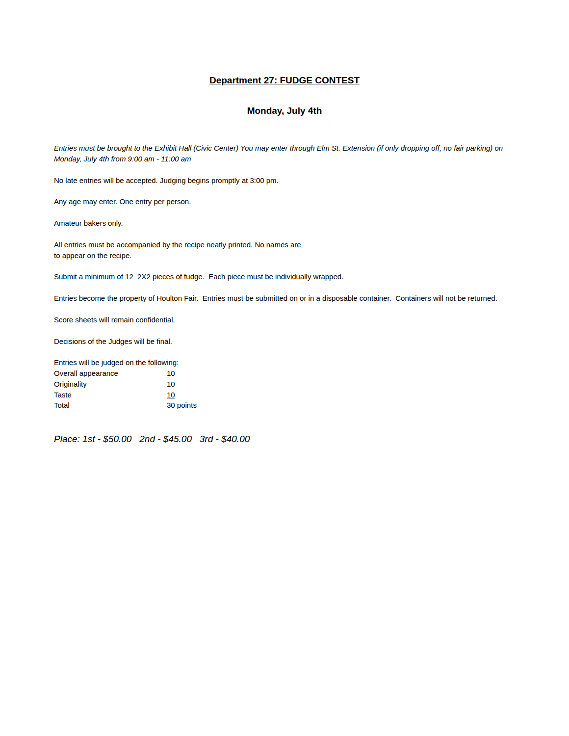Department 27: FUDGE CONTEST
Monday, July 4th
Entries must be brought to the Exhibit Hall (Civic Center) You may enter through Elm St. Extension (if only dropping off, no fair parking) on Monday, July 4th from 9:00 am - 11:00 am
No late entries will be accepted. Judging begins promptly at 3:00 pm.
Any age may enter. One entry per person.
Amateur bakers only.
All entries must be accompanied by the recipe neatly printed. No names are
to appear on the recipe.
Submit a minimum of 12 2X2 pieces of fudge. Each piece must be individually wrapped.
Entries become the property of Houlton Fair. Entries must be submitted on or in a disposable container. Containers will not be returned.
Score sheets will remain confidential.
Decisions of the Judges will be final.
Entries will be judged on the following:
| Overall appearance | 10 |
| Originality | 10 |
| Taste | 10 |
| Total | 30 points |
Place: 1st - $50.00 2nd - $45.00 3rd - $40.00